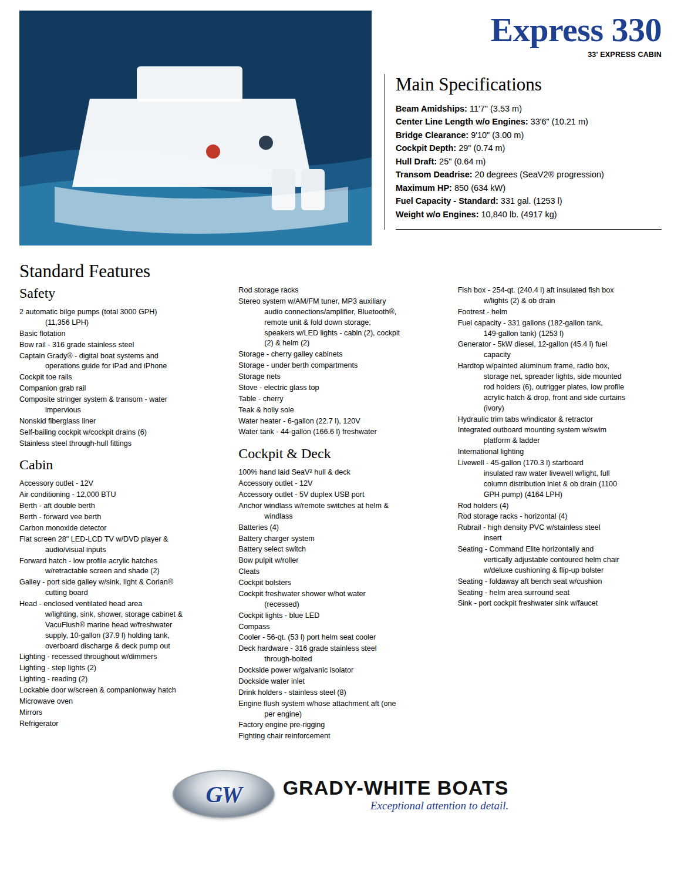Express 330
33' EXPRESS CABIN
Main Specifications
Beam Amidships: 11'7" (3.53 m)
Center Line Length w/o Engines: 33'6" (10.21 m)
Bridge Clearance: 9'10" (3.00 m)
Cockpit Depth: 29" (0.74 m)
Hull Draft: 25" (0.64 m)
Transom Deadrise: 20 degrees (SeaV2® progression)
Maximum HP: 850 (634 kW)
Fuel Capacity - Standard: 331 gal. (1253 l)
Weight w/o Engines: 10,840 lb. (4917 kg)
Standard Features
Safety
2 automatic bilge pumps (total 3000 GPH)(11,356 LPH)
Basic flotation
Bow rail - 316 grade stainless steel
Captain Grady® - digital boat systems andoperations guide for iPad and iPhone
Cockpit toe rails
Companion grab rail
Composite stringer system & transom - waterimpervious
Nonskid fiberglass liner
Self-bailing cockpit w/cockpit drains (6)
Stainless steel through-hull fittings
Cabin
Accessory outlet - 12V
Air conditioning - 12,000 BTU
Berth - aft double berth
Berth - forward vee berth
Carbon monoxide detector
Flat screen 28" LED-LCD TV w/DVD player &audio/visual inputs
Forward hatch - low profile acrylic hatchesw/retractable screen and shade (2)
Galley - port side galley w/sink, light & Corian®cutting board
Head - enclosed ventilated head areaw/lighting, sink, shower, storage cabinet &VacuFlush® marine head w/freshwater supply, 10-gallon (37.9 l) holding tank, overboard discharge & deck pump out
Lighting - recessed throughout w/dimmers
Lighting - step lights (2)
Lighting - reading (2)
Lockable door w/screen & companionway hatch
Microwave oven
Mirrors
Refrigerator
Rod storage racks
Stereo system w/AM/FM tuner, MP3 auxiliaryaudio connections/amplifier, Bluetooth®, remote unit & fold down storage; speakers w/LED lights - cabin (2), cockpit(2) & helm (2)
Storage - cherry galley cabinets
Storage - under berth compartments
Storage nets
Stove - electric glass top
Table - cherry
Teak & holly sole
Water heater - 6-gallon (22.7 l), 120V
Water tank - 44-gallon (166.6 l) freshwater
Cockpit & Deck
100% hand laid SeaV² hull & deck
Accessory outlet - 12V
Accessory outlet - 5V duplex USB port
Anchor windlass w/remote switches at helm &windlass
Batteries (4)
Battery charger system
Battery select switch
Bow pulpit w/roller
Cleats
Cockpit bolsters
Cockpit freshwater shower w/hot water(recessed)
Cockpit lights - blue LED
Compass
Cooler - 56-qt. (53 l) port helm seat cooler
Deck hardware - 316 grade stainless steelthrough-bolted
Dockside power w/galvanic isolator
Dockside water inlet
Drink holders - stainless steel (8)
Engine flush system w/hose attachment aft (oneper engine)
Factory engine pre-rigging
Fighting chair reinforcement
Fish box - 254-qt. (240.4 l) aft insulated fish boxw/lights (2) & ob drain
Footrest - helm
Fuel capacity - 331 gallons (182-gallon tank,149-gallon tank) (1253 l)
Generator - 5kW diesel, 12-gallon (45.4 l) fuelcapacity
Hardtop w/painted aluminum frame, radio box,storage net, spreader lights, side mounted rod holders (6), outrigger plates, low profile acrylic hatch & drop, front and side curtains(ivory)
Hydraulic trim tabs w/indicator & retractor
Integrated outboard mounting system w/swimplatform & ladder
International lighting
Livewell - 45-gallon (170.3 l) starboardinsulated raw water livewell w/light, full column distribution inlet & ob drain (1100 GPH pump) (4164 LPH)
Rod holders (4)
Rod storage racks - horizontal (4)
Rubrail - high density PVC w/stainless steelinsert
Seating - Command Elite horizontally andvertically adjustable contoured helm chair w/deluxe cushioning & flip-up bolster
Seating - foldaway aft bench seat w/cushion
Seating - helm area surround seat
Sink - port cockpit freshwater sink w/faucet
GW
GRADY-WHITE BOATS
Exceptional attention to detail.